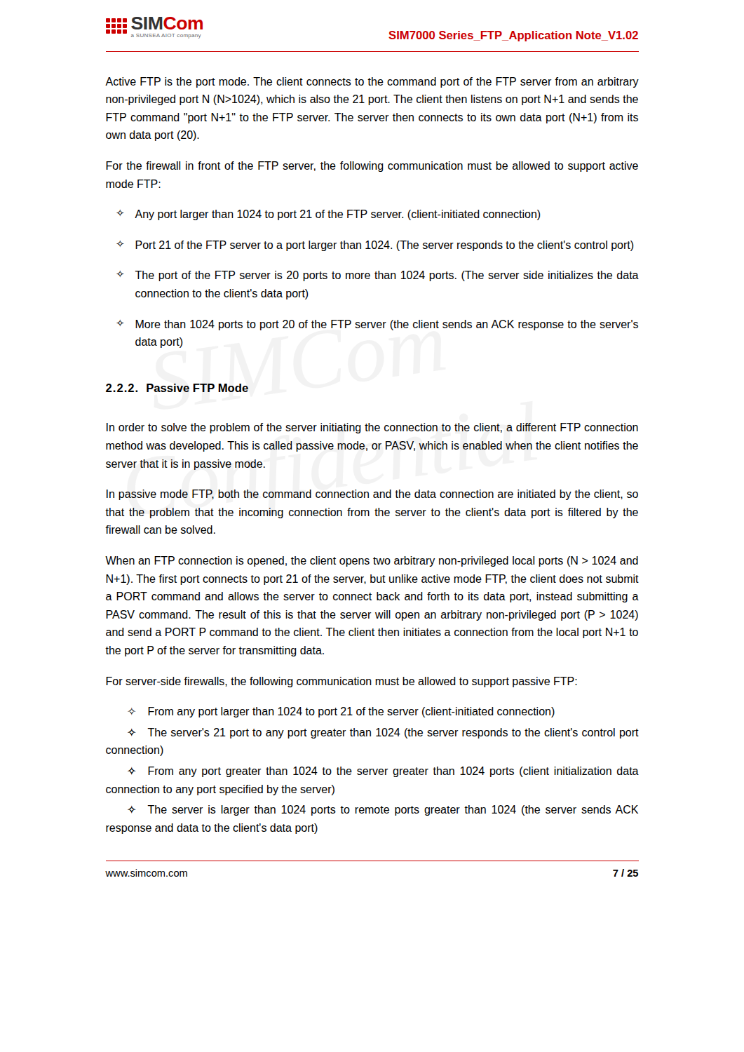SIMCom
Confidential
SIMCom
a SUNSEA AIOT company
SIM7000 Series_FTP_Application Note_V1.02
Active FTP is the port mode. The client connects to the command port of the FTP server from an arbitrary non-privileged port N (N>1024), which is also the 21 port. The client then listens on port N+1 and sends the FTP command "port N+1" to the FTP server. The server then connects to its own data port (N+1) from its own data port (20).
For the firewall in front of the FTP server, the following communication must be allowed to support active mode FTP:
Any port larger than 1024 to port 21 of the FTP server. (client-initiated connection)
Port 21 of the FTP server to a port larger than 1024. (The server responds to the client's control port)
The port of the FTP server is 20 ports to more than 1024 ports. (The server side initializes the data connection to the client's data port)
More than 1024 ports to port 20 of the FTP server (the client sends an ACK response to the server's data port)
2.2.2. Passive FTP Mode
In order to solve the problem of the server initiating the connection to the client, a different FTP connection method was developed. This is called passive mode, or PASV, which is enabled when the client notifies the server that it is in passive mode.
In passive mode FTP, both the command connection and the data connection are initiated by the client, so that the problem that the incoming connection from the server to the client's data port is filtered by the firewall can be solved.
When an FTP connection is opened, the client opens two arbitrary non-privileged local ports (N > 1024 and N+1). The first port connects to port 21 of the server, but unlike active mode FTP, the client does not submit a PORT command and allows the server to connect back and forth to its data port, instead submitting a PASV command. The result of this is that the server will open an arbitrary non-privileged port (P > 1024) and send a PORT P command to the client. The client then initiates a connection from the local port N+1 to the port P of the server for transmitting data.
For server-side firewalls, the following communication must be allowed to support passive FTP:
From any port larger than 1024 to port 21 of the server (client-initiated connection)
✧The server's 21 port to any port greater than 1024 (the server responds to the client's control port connection)
✧From any port greater than 1024 to the server greater than 1024 ports (client initialization data connection to any port specified by the server)
✧The server is larger than 1024 ports to remote ports greater than 1024 (the server sends ACK response and data to the client's data port)
www.simcom.com 7 / 25